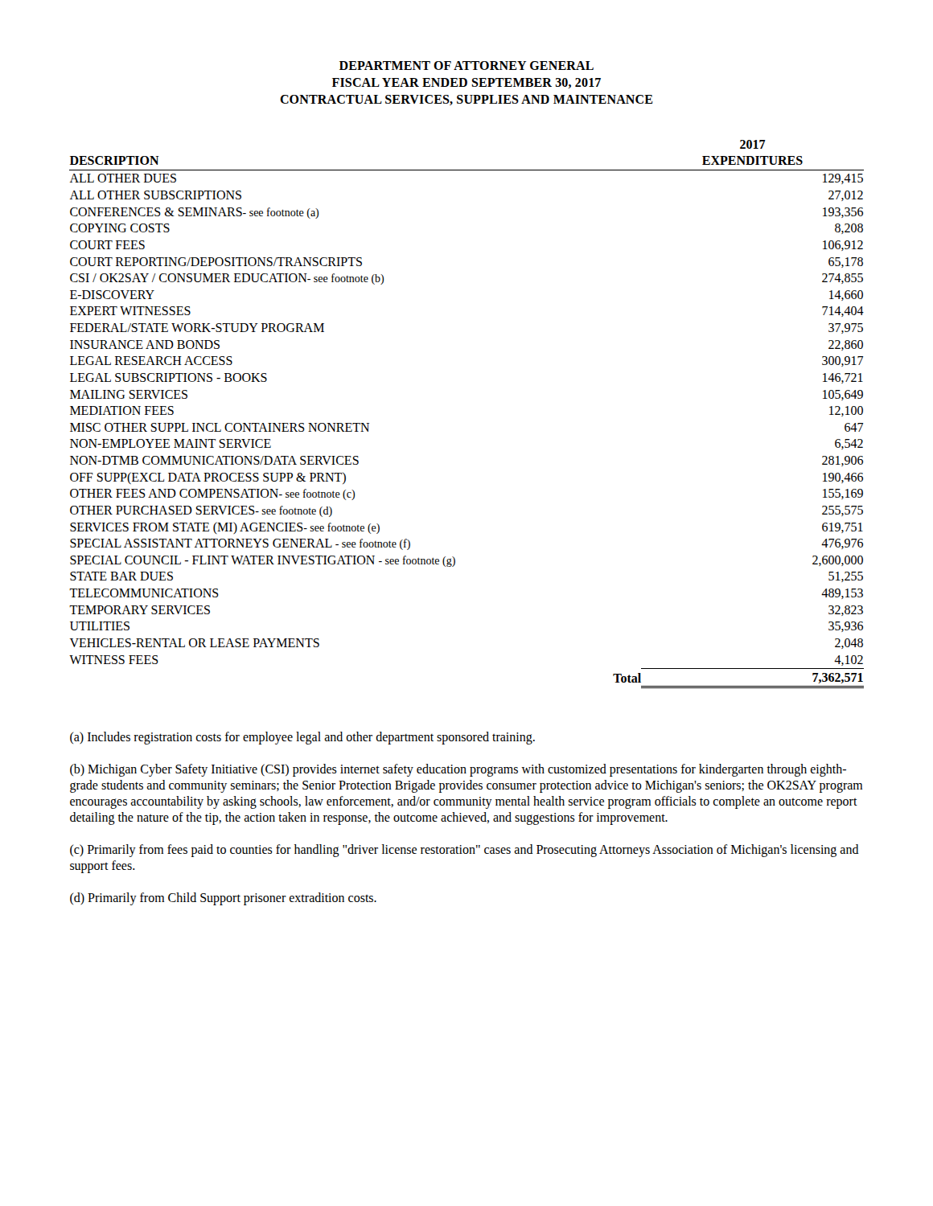DEPARTMENT OF ATTORNEY GENERAL
FISCAL YEAR ENDED SEPTEMBER 30, 2017
CONTRACTUAL SERVICES, SUPPLIES AND MAINTENANCE
| DESCRIPTION | 2017 EXPENDITURES |
| --- | --- |
| ALL OTHER DUES | 129,415 |
| ALL OTHER SUBSCRIPTIONS | 27,012 |
| CONFERENCES & SEMINARS - see footnote (a) | 193,356 |
| COPYING COSTS | 8,208 |
| COURT FEES | 106,912 |
| COURT REPORTING/DEPOSITIONS/TRANSCRIPTS | 65,178 |
| CSI / OK2SAY / CONSUMER EDUCATION - see footnote (b) | 274,855 |
| E-DISCOVERY | 14,660 |
| EXPERT WITNESSES | 714,404 |
| FEDERAL/STATE WORK-STUDY PROGRAM | 37,975 |
| INSURANCE AND BONDS | 22,860 |
| LEGAL RESEARCH ACCESS | 300,917 |
| LEGAL SUBSCRIPTIONS - BOOKS | 146,721 |
| MAILING SERVICES | 105,649 |
| MEDIATION FEES | 12,100 |
| MISC OTHER SUPPL INCL CONTAINERS NONRETN | 647 |
| NON-EMPLOYEE MAINT SERVICE | 6,542 |
| NON-DTMB COMMUNICATIONS/DATA SERVICES | 281,906 |
| OFF SUPP(EXCL DATA PROCESS SUPP & PRNT) | 190,466 |
| OTHER FEES AND COMPENSATION - see footnote (c) | 155,169 |
| OTHER PURCHASED SERVICES - see footnote (d) | 255,575 |
| SERVICES FROM STATE (MI) AGENCIES - see footnote (e) | 619,751 |
| SPECIAL ASSISTANT ATTORNEYS GENERAL - see footnote (f) | 476,976 |
| SPECIAL COUNCIL - FLINT WATER INVESTIGATION - see footnote (g) | 2,600,000 |
| STATE BAR DUES | 51,255 |
| TELECOMMUNICATIONS | 489,153 |
| TEMPORARY SERVICES | 32,823 |
| UTILITIES | 35,936 |
| VEHICLES-RENTAL OR LEASE PAYMENTS | 2,048 |
| WITNESS FEES | 4,102 |
| Total | 7,362,571 |
(a) Includes registration costs for employee legal and other department sponsored training.
(b) Michigan Cyber Safety Initiative (CSI) provides internet safety education programs with customized presentations for kindergarten through eighth-grade students and community seminars; the Senior Protection Brigade provides consumer protection advice to Michigan's seniors; the OK2SAY program encourages accountability by asking schools, law enforcement, and/or community mental health service program officials to complete an outcome report detailing the nature of the tip, the action taken in response, the outcome achieved, and suggestions for improvement.
(c) Primarily from fees paid to counties for handling "driver license restoration" cases and Prosecuting Attorneys Association of Michigan's licensing and support fees.
(d) Primarily from Child Support prisoner extradition costs.